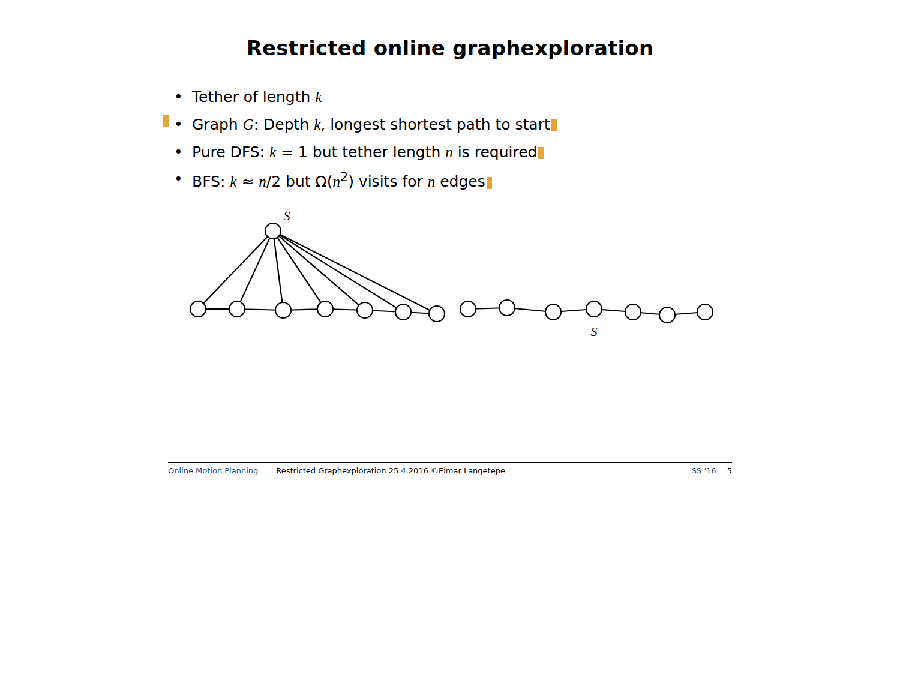Restricted online graphexploration
Tether of length k
Graph G: Depth k, longest shortest path to start
Pure DFS: k = 1 but tether length n is required
BFS: k ≈ n/2 but Ω(n2) visits for n edges
S S
Online Motion Planning
Restricted Graphexploration 25.4.2016 ©Elmar Langetepe
SS '16 5